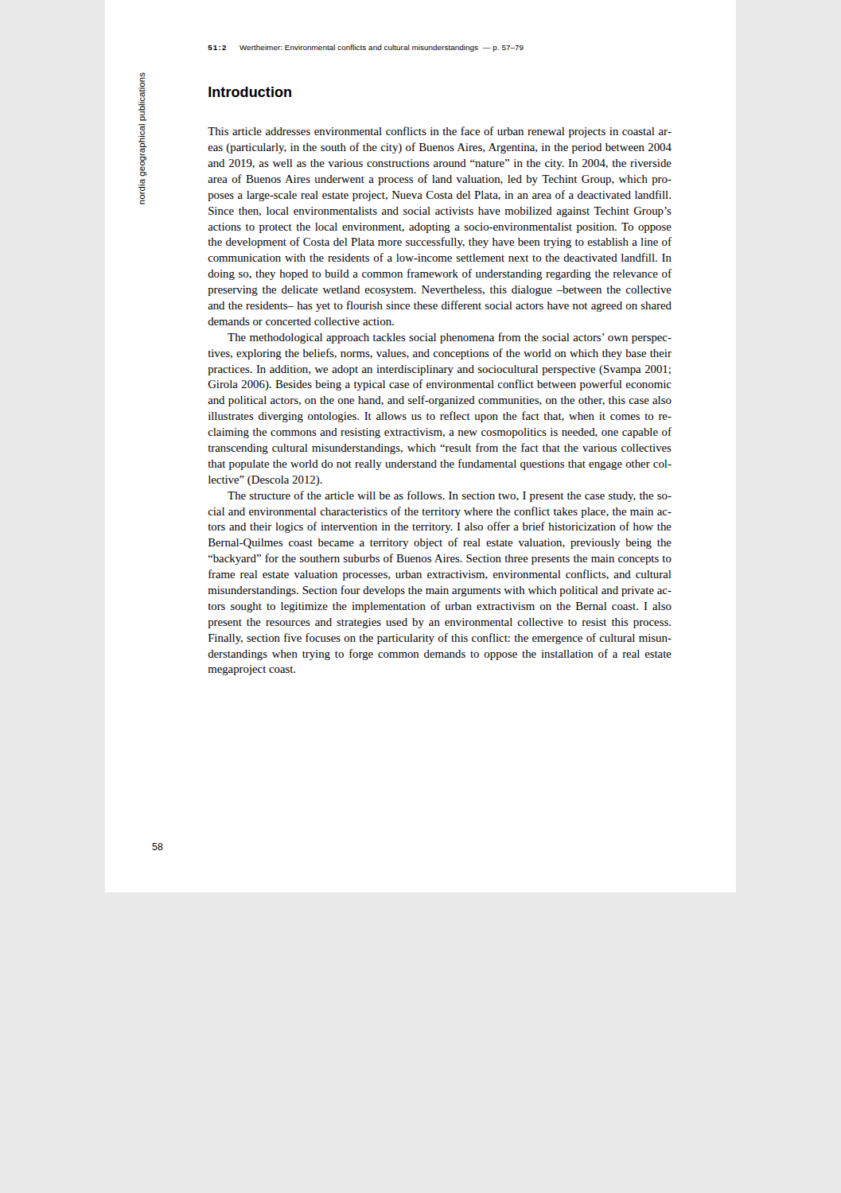nordia geographical publications
51:2 Wertheimer: Environmental conflicts and cultural misunderstandings — p. 57–79
Introduction
This article addresses environmental conflicts in the face of urban renewal projects in coastal areas (particularly, in the south of the city) of Buenos Aires, Argentina, in the period between 2004 and 2019, as well as the various constructions around “nature” in the city. In 2004, the riverside area of Buenos Aires underwent a process of land valuation, led by Techint Group, which proposes a large-scale real estate project, Nueva Costa del Plata, in an area of a deactivated landfill. Since then, local environmentalists and social activists have mobilized against Techint Group’s actions to protect the local environment, adopting a socio-environmentalist position. To oppose the development of Costa del Plata more successfully, they have been trying to establish a line of communication with the residents of a low-income settlement next to the deactivated landfill. In doing so, they hoped to build a common framework of understanding regarding the relevance of preserving the delicate wetland ecosystem. Nevertheless, this dialogue –between the collective and the residents– has yet to flourish since these different social actors have not agreed on shared demands or concerted collective action.
The methodological approach tackles social phenomena from the social actors’ own perspectives, exploring the beliefs, norms, values, and conceptions of the world on which they base their practices. In addition, we adopt an interdisciplinary and sociocultural perspective (Svampa 2001; Girola 2006). Besides being a typical case of environmental conflict between powerful economic and political actors, on the one hand, and self-organized communities, on the other, this case also illustrates diverging ontologies. It allows us to reflect upon the fact that, when it comes to reclaiming the commons and resisting extractivism, a new cosmopolitics is needed, one capable of transcending cultural misunderstandings, which “result from the fact that the various collectives that populate the world do not really understand the fundamental questions that engage other collective” (Descola 2012).
The structure of the article will be as follows. In section two, I present the case study, the social and environmental characteristics of the territory where the conflict takes place, the main actors and their logics of intervention in the territory. I also offer a brief historicization of how the Bernal-Quilmes coast became a territory object of real estate valuation, previously being the “backyard” for the southern suburbs of Buenos Aires. Section three presents the main concepts to frame real estate valuation processes, urban extractivism, environmental conflicts, and cultural misunderstandings. Section four develops the main arguments with which political and private actors sought to legitimize the implementation of urban extractivism on the Bernal coast. I also present the resources and strategies used by an environmental collective to resist this process. Finally, section five focuses on the particularity of this conflict: the emergence of cultural misunderstandings when trying to forge common demands to oppose the installation of a real estate megaproject coast.
58